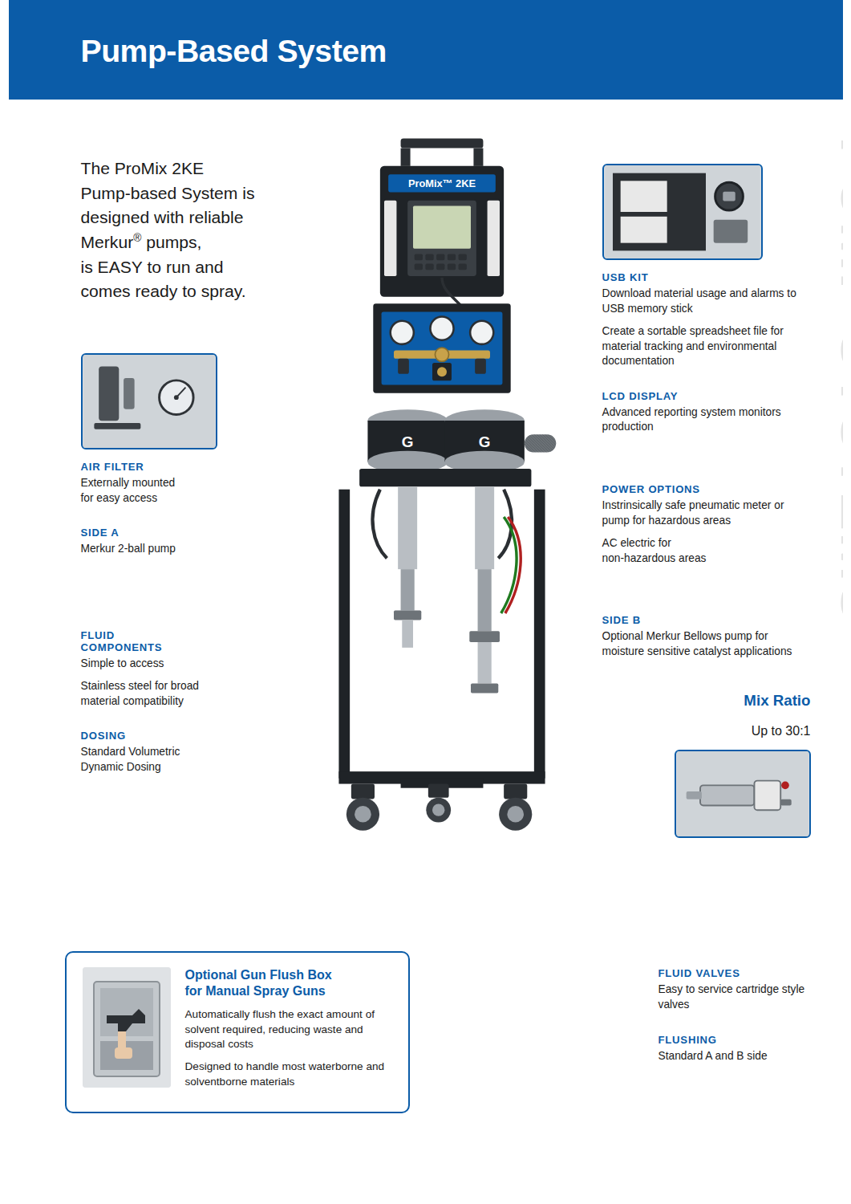Pump-Based System
PUMP SYSTEMS
The ProMix 2KE
Pump-based System is
designed with reliable
Merkur® pumps,
is EASY to run and
comes ready to spray.
Air Filter
Externally mounted
for easy access
Side A
Merkur 2-ball pump
Fluid
Components
Simple to access
Stainless steel for broad
material compatibility
Dosing
Standard Volumetric
Dynamic Dosing
ProMix™ 2KE G G
USB Kit
Download material usage and alarms to USB memory stick
Create a sortable spreadsheet file for material tracking and environmental documentation
LCD Display
Advanced reporting system monitors production
Power Options
Instrinsically safe pneumatic meter or pump for hazardous areas
AC electric for
non-hazardous areas
Side B
Optional Merkur Bellows pump for moisture sensitive catalyst applications
Mix Ratio
Up to 30:1
Optional Gun Flush Box
for Manual Spray Guns
Automatically flush the exact amount of solvent required, reducing waste and disposal costs
Designed to handle most waterborne and solventborne materials
Fluid Valves
Easy to service cartridge style valves
Flushing
Standard A and B side